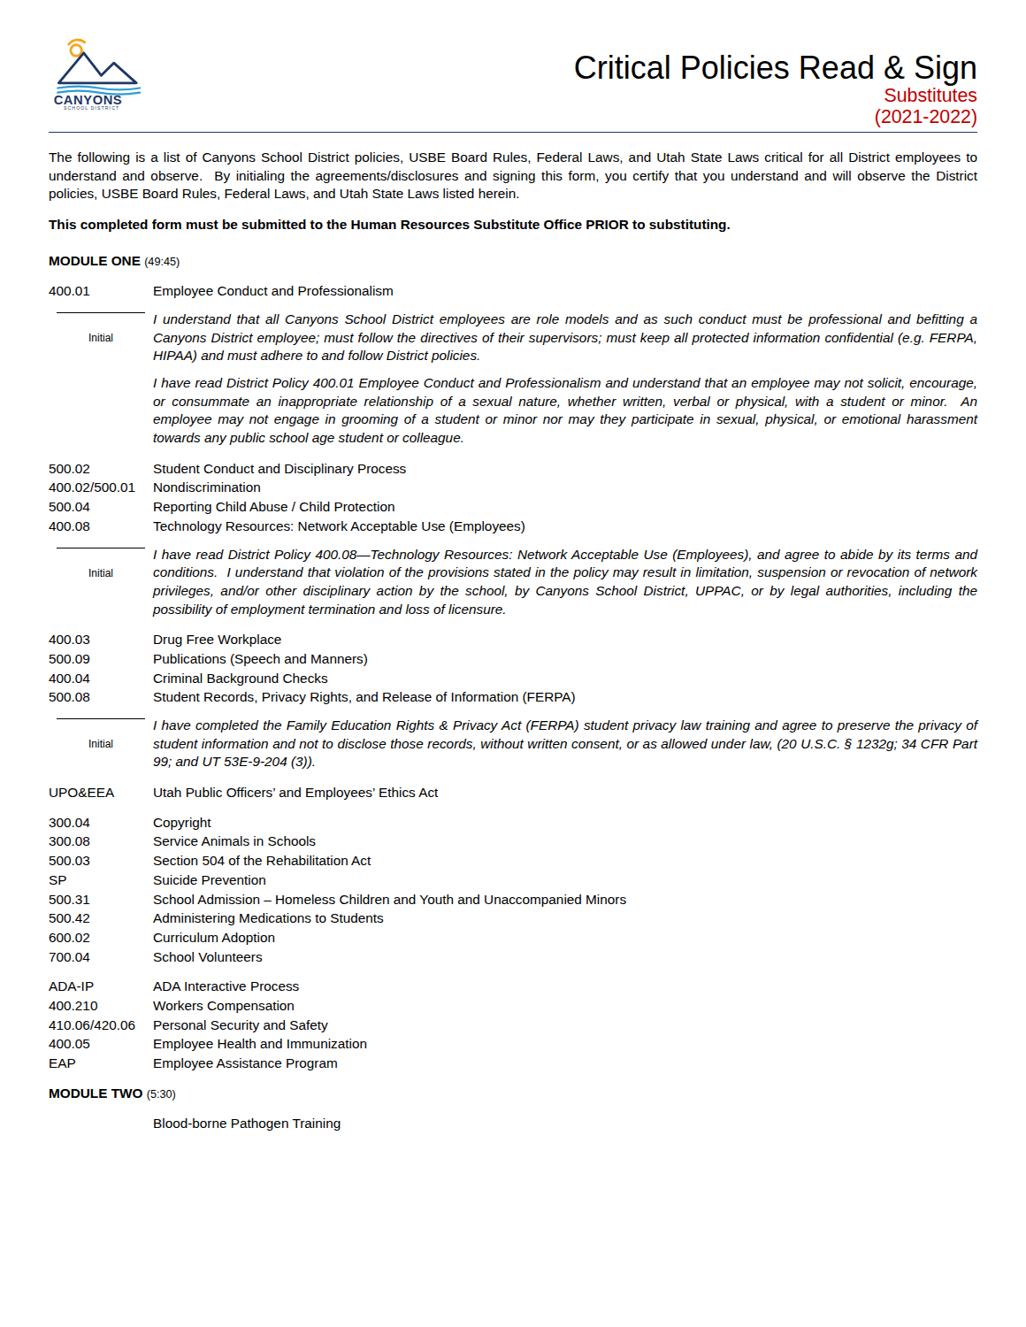CANYONS SCHOOL DISTRICT
Critical Policies Read & Sign
Substitutes
(2021-2022)
The following is a list of Canyons School District policies, USBE Board Rules, Federal Laws, and Utah State Laws critical for all District employees to understand and observe. By initialing the agreements/disclosures and signing this form, you certify that you understand and will observe the District policies, USBE Board Rules, Federal Laws, and Utah State Laws listed herein.
This completed form must be submitted to the Human Resources Substitute Office PRIOR to substituting.
MODULE ONE (49:45)
| 400.01 | Employee Conduct and Professionalism |
Initial
I understand that all Canyons School District employees are role models and as such conduct must be professional and befitting a Canyons District employee; must follow the directives of their supervisors; must keep all protected information confidential (e.g. FERPA, HIPAA) and must adhere to and follow District policies.
I have read District Policy 400.01 Employee Conduct and Professionalism and understand that an employee may not solicit, encourage, or consummate an inappropriate relationship of a sexual nature, whether written, verbal or physical, with a student or minor. An employee may not engage in grooming of a student or minor nor may they participate in sexual, physical, or emotional harassment towards any public school age student or colleague.
| 500.02 | Student Conduct and Disciplinary Process |
| 400.02/500.01 | Nondiscrimination |
| 500.04 | Reporting Child Abuse / Child Protection |
| 400.08 | Technology Resources: Network Acceptable Use (Employees) |
Initial
I have read District Policy 400.08—Technology Resources: Network Acceptable Use (Employees), and agree to abide by its terms and conditions. I understand that violation of the provisions stated in the policy may result in limitation, suspension or revocation of network privileges, and/or other disciplinary action by the school, by Canyons School District, UPPAC, or by legal authorities, including the possibility of employment termination and loss of licensure.
| 400.03 | Drug Free Workplace |
| 500.09 | Publications (Speech and Manners) |
| 400.04 | Criminal Background Checks |
| 500.08 | Student Records, Privacy Rights, and Release of Information (FERPA) |
Initial
I have completed the Family Education Rights & Privacy Act (FERPA) student privacy law training and agree to preserve the privacy of student information and not to disclose those records, without written consent, or as allowed under law, (20 U.S.C. § 1232g; 34 CFR Part 99; and UT 53E-9-204 (3)).
| UPO&EEA | Utah Public Officers’ and Employees’ Ethics Act |
| 300.04 | Copyright |
| 300.08 | Service Animals in Schools |
| 500.03 | Section 504 of the Rehabilitation Act |
| SP | Suicide Prevention |
| 500.31 | School Admission – Homeless Children and Youth and Unaccompanied Minors |
| 500.42 | Administering Medications to Students |
| 600.02 | Curriculum Adoption |
| 700.04 | School Volunteers |
| ADA-IP | ADA Interactive Process |
| 400.210 | Workers Compensation |
| 410.06/420.06 | Personal Security and Safety |
| 400.05 | Employee Health and Immunization |
| EAP | Employee Assistance Program |
MODULE TWO (5:30)
| | Blood-borne Pathogen Training |